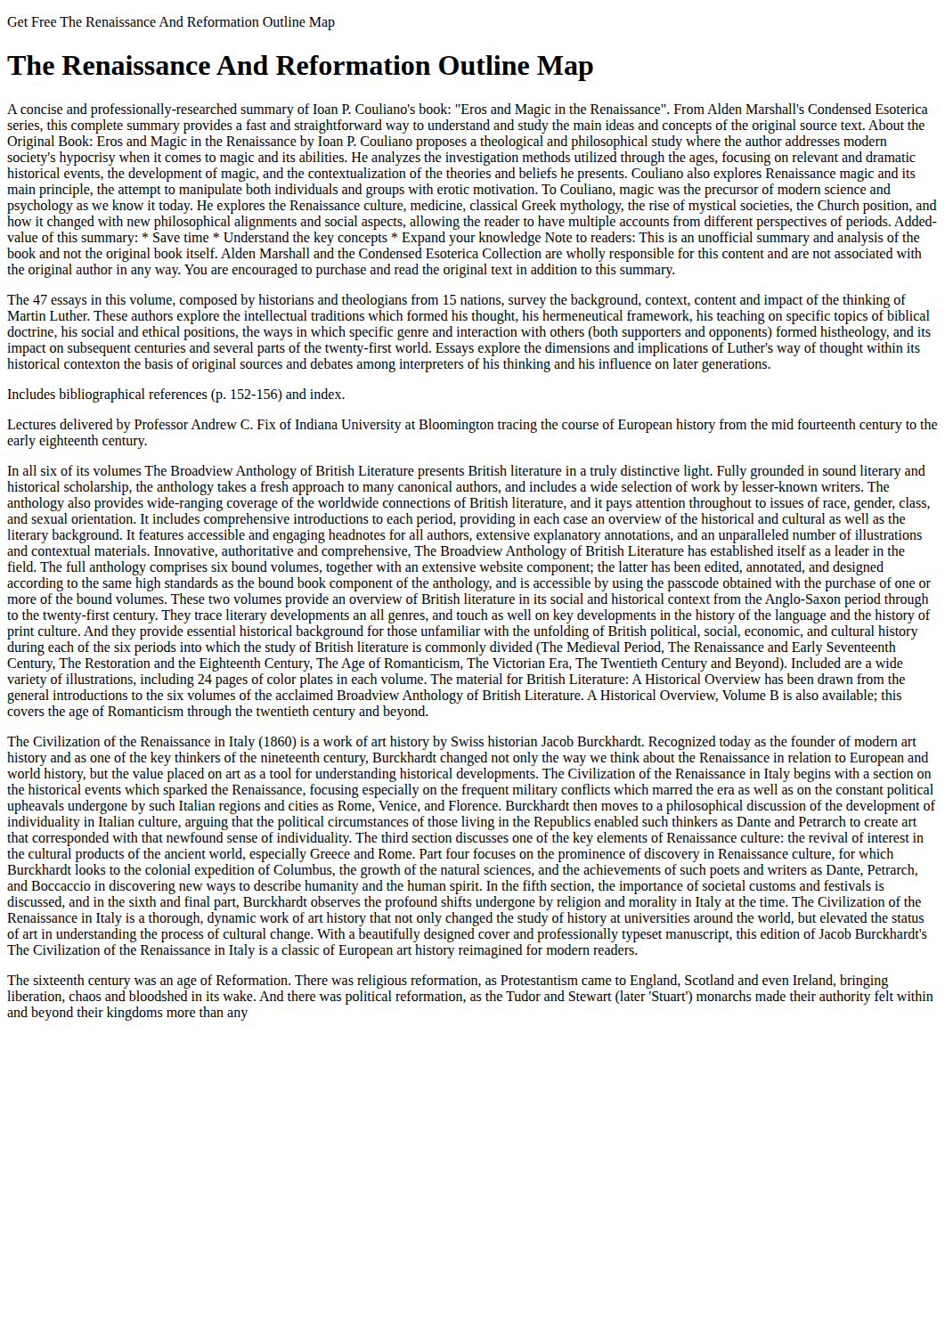Get Free The Renaissance And Reformation Outline Map
The Renaissance And Reformation Outline Map
A concise and professionally-researched summary of Ioan P. Couliano's book: "Eros and Magic in the Renaissance". From Alden Marshall's Condensed Esoterica series, this complete summary provides a fast and straightforward way to understand and study the main ideas and concepts of the original source text. About the Original Book: Eros and Magic in the Renaissance by Ioan P. Couliano proposes a theological and philosophical study where the author addresses modern society's hypocrisy when it comes to magic and its abilities. He analyzes the investigation methods utilized through the ages, focusing on relevant and dramatic historical events, the development of magic, and the contextualization of the theories and beliefs he presents. Couliano also explores Renaissance magic and its main principle, the attempt to manipulate both individuals and groups with erotic motivation. To Couliano, magic was the precursor of modern science and psychology as we know it today. He explores the Renaissance culture, medicine, classical Greek mythology, the rise of mystical societies, the Church position, and how it changed with new philosophical alignments and social aspects, allowing the reader to have multiple accounts from different perspectives of periods. Added-value of this summary: * Save time * Understand the key concepts * Expand your knowledge Note to readers: This is an unofficial summary and analysis of the book and not the original book itself. Alden Marshall and the Condensed Esoterica Collection are wholly responsible for this content and are not associated with the original author in any way. You are encouraged to purchase and read the original text in addition to this summary.
The 47 essays in this volume, composed by historians and theologians from 15 nations, survey the background, context, content and impact of the thinking of Martin Luther. These authors explore the intellectual traditions which formed his thought, his hermeneutical framework, his teaching on specific topics of biblical doctrine, his social and ethical positions, the ways in which specific genre and interaction with others (both supporters and opponents) formed histheology, and its impact on subsequent centuries and several parts of the twenty-first world. Essays explore the dimensions and implications of Luther's way of thought within its historical contexton the basis of original sources and debates among interpreters of his thinking and his influence on later generations.
Includes bibliographical references (p. 152-156) and index.
Lectures delivered by Professor Andrew C. Fix of Indiana University at Bloomington tracing the course of European history from the mid fourteenth century to the early eighteenth century.
In all six of its volumes The Broadview Anthology of British Literature presents British literature in a truly distinctive light. Fully grounded in sound literary and historical scholarship, the anthology takes a fresh approach to many canonical authors, and includes a wide selection of work by lesser-known writers. The anthology also provides wide-ranging coverage of the worldwide connections of British literature, and it pays attention throughout to issues of race, gender, class, and sexual orientation. It includes comprehensive introductions to each period, providing in each case an overview of the historical and cultural as well as the literary background. It features accessible and engaging headnotes for all authors, extensive explanatory annotations, and an unparalleled number of illustrations and contextual materials. Innovative, authoritative and comprehensive, The Broadview Anthology of British Literature has established itself as a leader in the field. The full anthology comprises six bound volumes, together with an extensive website component; the latter has been edited, annotated, and designed according to the same high standards as the bound book component of the anthology, and is accessible by using the passcode obtained with the purchase of one or more of the bound volumes. These two volumes provide an overview of British literature in its social and historical context from the Anglo-Saxon period through to the twenty-first century. They trace literary developments an all genres, and touch as well on key developments in the history of the language and the history of print culture. And they provide essential historical background for those unfamiliar with the unfolding of British political, social, economic, and cultural history during each of the six periods into which the study of British literature is commonly divided (The Medieval Period, The Renaissance and Early Seventeenth Century, The Restoration and the Eighteenth Century, The Age of Romanticism, The Victorian Era, The Twentieth Century and Beyond). Included are a wide variety of illustrations, including 24 pages of color plates in each volume. The material for British Literature: A Historical Overview has been drawn from the general introductions to the six volumes of the acclaimed Broadview Anthology of British Literature. A Historical Overview, Volume B is also available; this covers the age of Romanticism through the twentieth century and beyond.
The Civilization of the Renaissance in Italy (1860) is a work of art history by Swiss historian Jacob Burckhardt. Recognized today as the founder of modern art history and as one of the key thinkers of the nineteenth century, Burckhardt changed not only the way we think about the Renaissance in relation to European and world history, but the value placed on art as a tool for understanding historical developments. The Civilization of the Renaissance in Italy begins with a section on the historical events which sparked the Renaissance, focusing especially on the frequent military conflicts which marred the era as well as on the constant political upheavals undergone by such Italian regions and cities as Rome, Venice, and Florence. Burckhardt then moves to a philosophical discussion of the development of individuality in Italian culture, arguing that the political circumstances of those living in the Republics enabled such thinkers as Dante and Petrarch to create art that corresponded with that newfound sense of individuality. The third section discusses one of the key elements of Renaissance culture: the revival of interest in the cultural products of the ancient world, especially Greece and Rome. Part four focuses on the prominence of discovery in Renaissance culture, for which Burckhardt looks to the colonial expedition of Columbus, the growth of the natural sciences, and the achievements of such poets and writers as Dante, Petrarch, and Boccaccio in discovering new ways to describe humanity and the human spirit. In the fifth section, the importance of societal customs and festivals is discussed, and in the sixth and final part, Burckhardt observes the profound shifts undergone by religion and morality in Italy at the time. The Civilization of the Renaissance in Italy is a thorough, dynamic work of art history that not only changed the study of history at universities around the world, but elevated the status of art in understanding the process of cultural change. With a beautifully designed cover and professionally typeset manuscript, this edition of Jacob Burckhardt's The Civilization of the Renaissance in Italy is a classic of European art history reimagined for modern readers.
The sixteenth century was an age of Reformation. There was religious reformation, as Protestantism came to England, Scotland and even Ireland, bringing liberation, chaos and bloodshed in its wake. And there was political reformation, as the Tudor and Stewart (later 'Stuart') monarchs made their authority felt within and beyond their kingdoms more than any